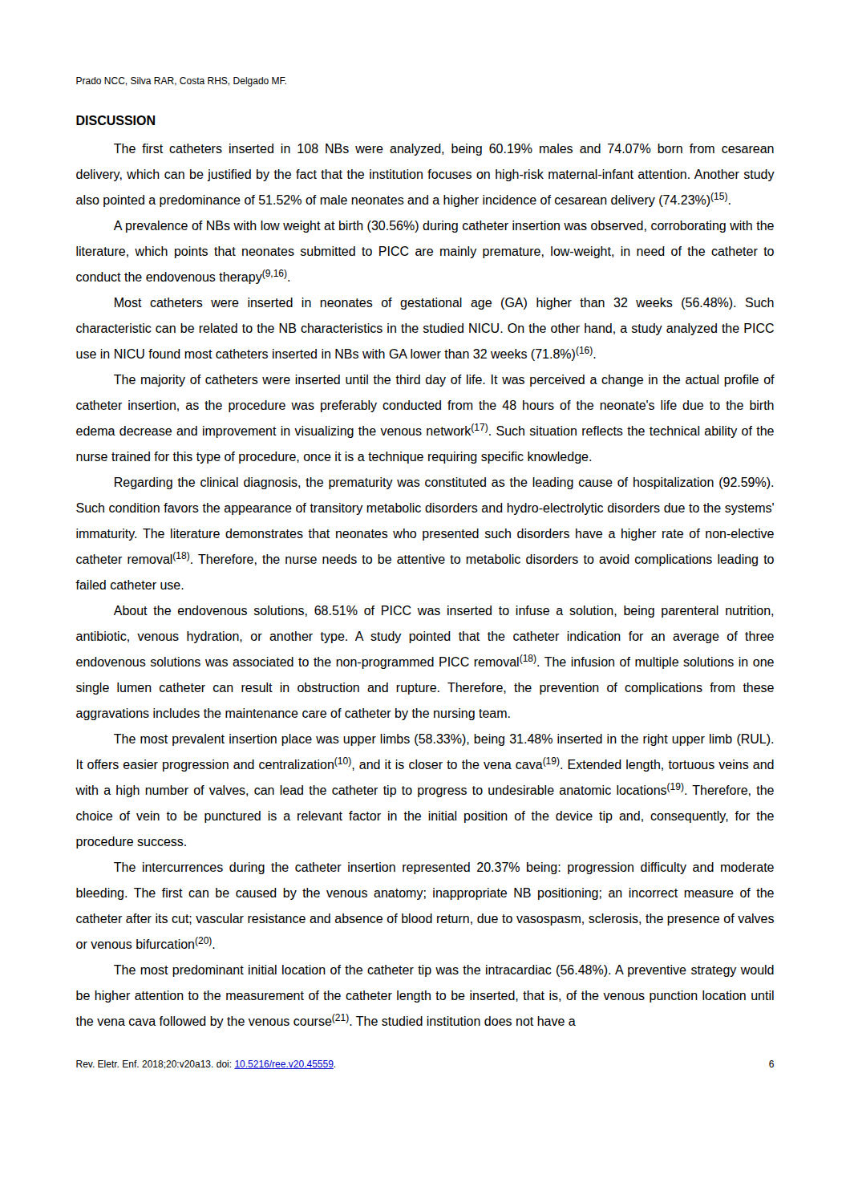Prado NCC, Silva RAR, Costa RHS, Delgado MF.
DISCUSSION
The first catheters inserted in 108 NBs were analyzed, being 60.19% males and 74.07% born from cesarean delivery, which can be justified by the fact that the institution focuses on high-risk maternal-infant attention. Another study also pointed a predominance of 51.52% of male neonates and a higher incidence of cesarean delivery (74.23%)(15).
A prevalence of NBs with low weight at birth (30.56%) during catheter insertion was observed, corroborating with the literature, which points that neonates submitted to PICC are mainly premature, low-weight, in need of the catheter to conduct the endovenous therapy(9,16).
Most catheters were inserted in neonates of gestational age (GA) higher than 32 weeks (56.48%). Such characteristic can be related to the NB characteristics in the studied NICU. On the other hand, a study analyzed the PICC use in NICU found most catheters inserted in NBs with GA lower than 32 weeks (71.8%)(16).
The majority of catheters were inserted until the third day of life. It was perceived a change in the actual profile of catheter insertion, as the procedure was preferably conducted from the 48 hours of the neonate's life due to the birth edema decrease and improvement in visualizing the venous network(17). Such situation reflects the technical ability of the nurse trained for this type of procedure, once it is a technique requiring specific knowledge.
Regarding the clinical diagnosis, the prematurity was constituted as the leading cause of hospitalization (92.59%). Such condition favors the appearance of transitory metabolic disorders and hydro-electrolytic disorders due to the systems' immaturity. The literature demonstrates that neonates who presented such disorders have a higher rate of non-elective catheter removal(18). Therefore, the nurse needs to be attentive to metabolic disorders to avoid complications leading to failed catheter use.
About the endovenous solutions, 68.51% of PICC was inserted to infuse a solution, being parenteral nutrition, antibiotic, venous hydration, or another type. A study pointed that the catheter indication for an average of three endovenous solutions was associated to the non-programmed PICC removal(18). The infusion of multiple solutions in one single lumen catheter can result in obstruction and rupture. Therefore, the prevention of complications from these aggravations includes the maintenance care of catheter by the nursing team.
The most prevalent insertion place was upper limbs (58.33%), being 31.48% inserted in the right upper limb (RUL). It offers easier progression and centralization(10), and it is closer to the vena cava(19). Extended length, tortuous veins and with a high number of valves, can lead the catheter tip to progress to undesirable anatomic locations(19). Therefore, the choice of vein to be punctured is a relevant factor in the initial position of the device tip and, consequently, for the procedure success.
The intercurrences during the catheter insertion represented 20.37% being: progression difficulty and moderate bleeding. The first can be caused by the venous anatomy; inappropriate NB positioning; an incorrect measure of the catheter after its cut; vascular resistance and absence of blood return, due to vasospasm, sclerosis, the presence of valves or venous bifurcation(20).
The most predominant initial location of the catheter tip was the intracardiac (56.48%). A preventive strategy would be higher attention to the measurement of the catheter length to be inserted, that is, of the venous punction location until the vena cava followed by the venous course(21). The studied institution does not have a
Rev. Eletr. Enf. 2018;20:v20a13. doi: 10.5216/ree.v20.45559. 6